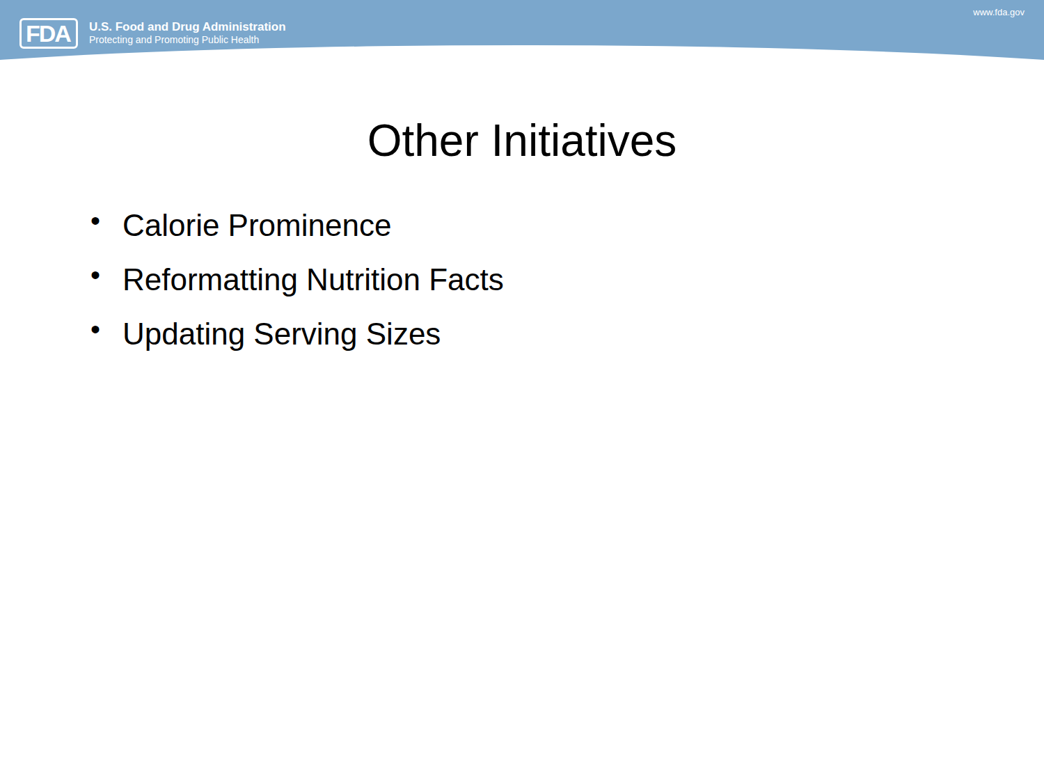FDA
U.S. Food and Drug Administration
Protecting and Promoting Public Health
www.fda.gov
Other Initiatives
Calorie Prominence
Reformatting Nutrition Facts
Updating Serving Sizes